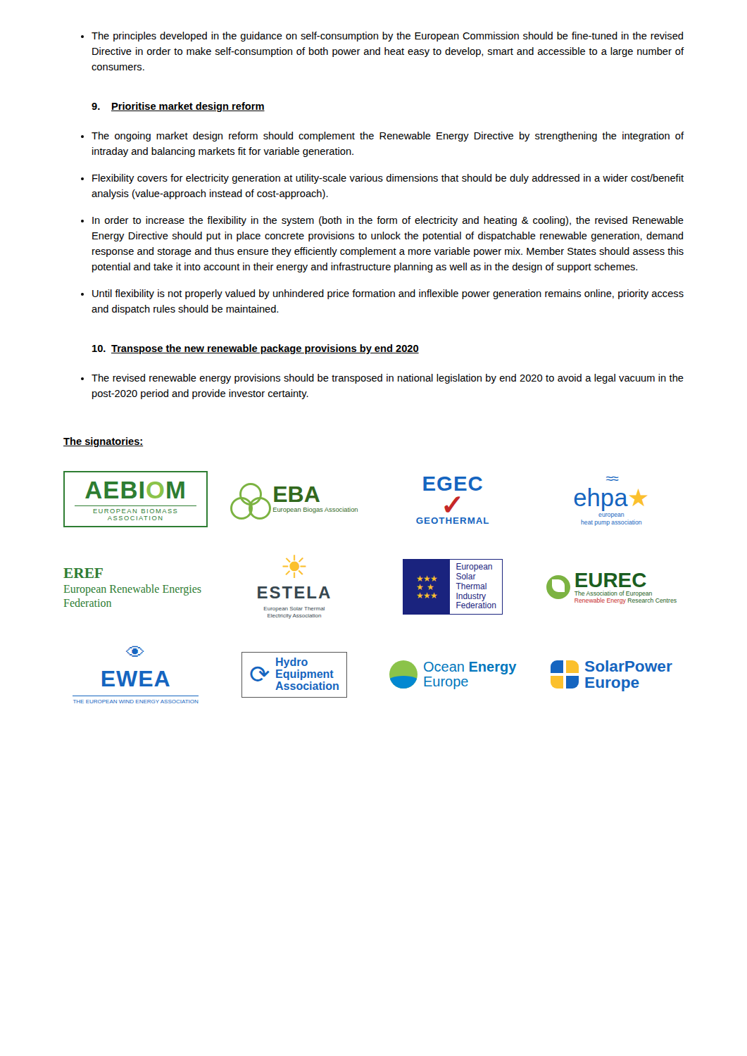The principles developed in the guidance on self-consumption by the European Commission should be fine-tuned in the revised Directive in order to make self-consumption of both power and heat easy to develop, smart and accessible to a large number of consumers.
9. Prioritise market design reform
The ongoing market design reform should complement the Renewable Energy Directive by strengthening the integration of intraday and balancing markets fit for variable generation.
Flexibility covers for electricity generation at utility-scale various dimensions that should be duly addressed in a wider cost/benefit analysis (value-approach instead of cost-approach).
In order to increase the flexibility in the system (both in the form of electricity and heating & cooling), the revised Renewable Energy Directive should put in place concrete provisions to unlock the potential of dispatchable renewable generation, demand response and storage and thus ensure they efficiently complement a more variable power mix. Member States should assess this potential and take it into account in their energy and infrastructure planning as well as in the design of support schemes.
Until flexibility is not properly valued by unhindered price formation and inflexible power generation remains online, priority access and dispatch rules should be maintained.
10. Transpose the new renewable package provisions by end 2020
The revised renewable energy provisions should be transposed in national legislation by end 2020 to avoid a legal vacuum in the post-2020 period and provide investor certainty.
The signatories:
AEBIOM
EUROPEAN BIOMASS ASSOCIATION
EBA
European Biogas Association
EGEC
✓
GEOTHERMAL
≈≈
ehpa★
european
heat pump association
EREF
European Renewable Energies Federation
☀
ESTELA
European Solar Thermal
Electricity Association
★★★
★ ★
★★★
European
Solar
Thermal
Industry
Federation
EUREC
The Association of European
Renewable Energy Research Centres
👁
EWEA
THE EUROPEAN WIND ENERGY ASSOCIATION
⟳
Hydro
Equipment
Association
Ocean Energy
Europe
SolarPower
Europe